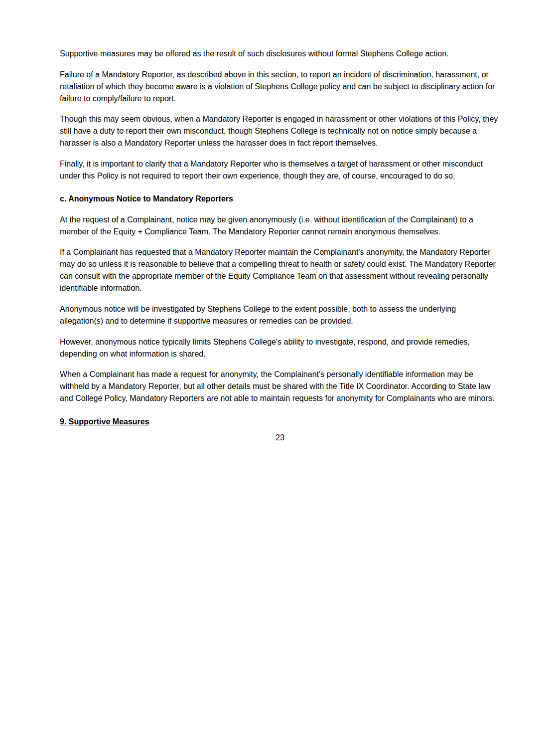Supportive measures may be offered as the result of such disclosures without formal Stephens College action.
Failure of a Mandatory Reporter, as described above in this section, to report an incident of discrimination, harassment, or retaliation of which they become aware is a violation of Stephens College policy and can be subject to disciplinary action for failure to comply/failure to report.
Though this may seem obvious, when a Mandatory Reporter is engaged in harassment or other violations of this Policy, they still have a duty to report their own misconduct, though Stephens College is technically not on notice simply because a harasser is also a Mandatory Reporter unless the harasser does in fact report themselves.
Finally, it is important to clarify that a Mandatory Reporter who is themselves a target of harassment or other misconduct under this Policy is not required to report their own experience, though they are, of course, encouraged to do so.
c. Anonymous Notice to Mandatory Reporters
At the request of a Complainant, notice may be given anonymously (i.e. without identification of the Complainant) to a member of the Equity + Compliance Team. The Mandatory Reporter cannot remain anonymous themselves.
If a Complainant has requested that a Mandatory Reporter maintain the Complainant's anonymity, the Mandatory Reporter may do so unless it is reasonable to believe that a compelling threat to health or safety could exist. The Mandatory Reporter can consult with the appropriate member of the Equity Compliance Team on that assessment without revealing personally identifiable information.
Anonymous notice will be investigated by Stephens College to the extent possible, both to assess the underlying allegation(s) and to determine if supportive measures or remedies can be provided.
However, anonymous notice typically limits Stephens College's ability to investigate, respond, and provide remedies, depending on what information is shared.
When a Complainant has made a request for anonymity, the Complainant's personally identifiable information may be withheld by a Mandatory Reporter, but all other details must be shared with the Title IX Coordinator. According to State law and College Policy, Mandatory Reporters are not able to maintain requests for anonymity for Complainants who are minors.
9. Supportive Measures
23